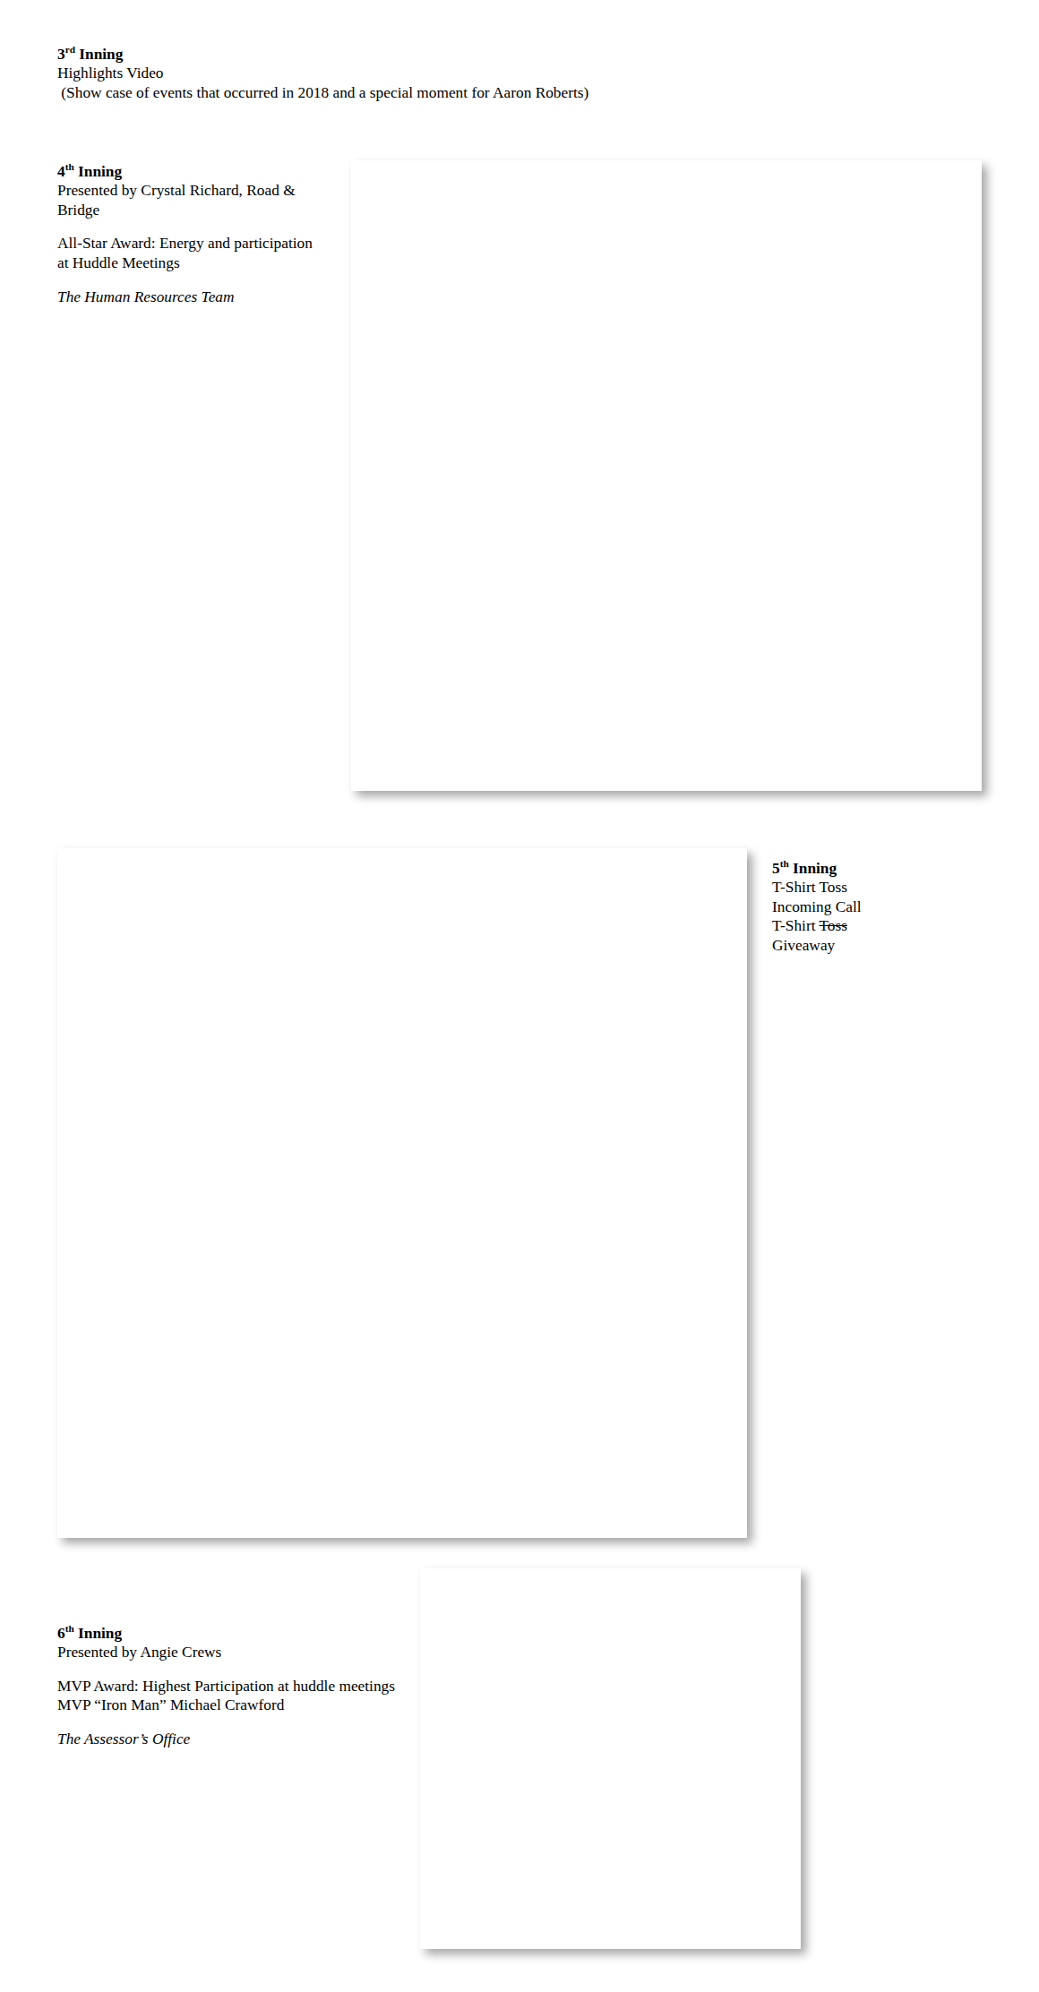3rd Inning
Highlights Video
(Show case of events that occurred in 2018 and a special moment for Aaron Roberts)
4th Inning
Presented by Crystal Richard, Road & Bridge
All-Star Award: Energy and participation at Huddle Meetings
The Human Resources Team
5th Inning
T-Shirt Toss
Incoming Call
T-Shirt Toss
Giveaway
6th Inning
Presented by Angie Crews
MVP Award: Highest Participation at huddle meetings
MVP “Iron Man” Michael Crawford
The Assessor’s Office